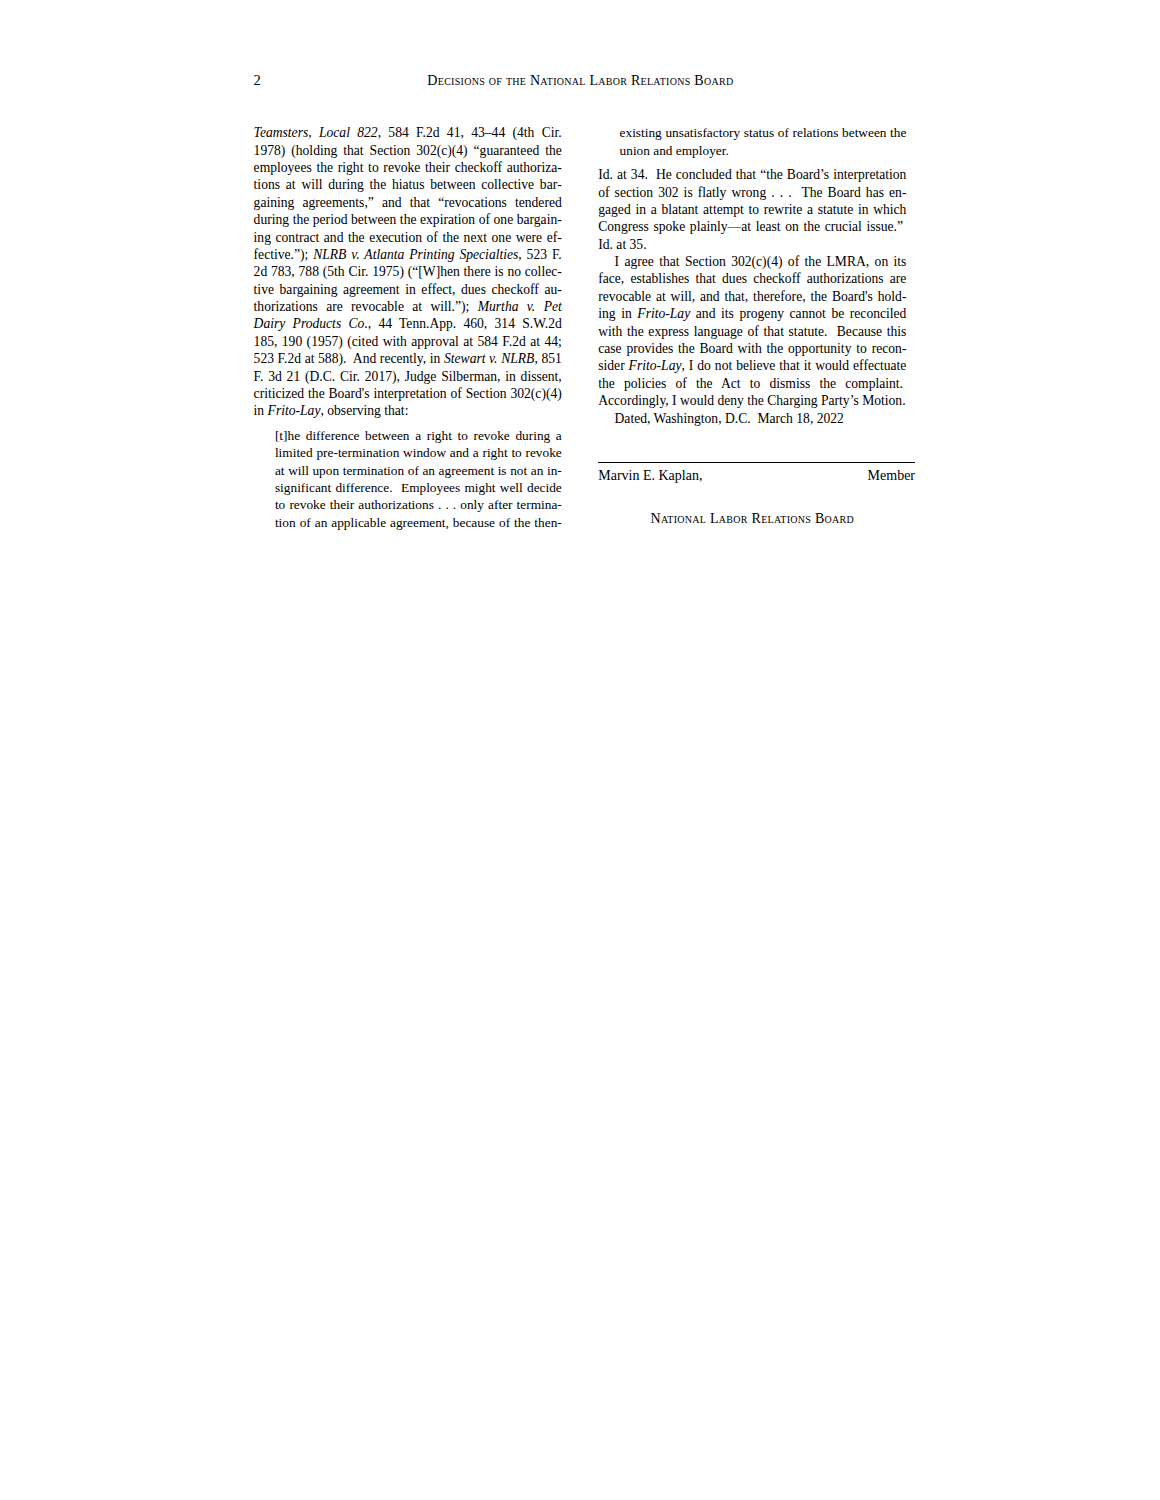2
Decisions of the National Labor Relations Board
Teamsters, Local 822, 584 F.2d 41, 43–44 (4th Cir. 1978) (holding that Section 302(c)(4) “guaranteed the employees the right to revoke their checkoff authorizations at will during the hiatus between collective bargaining agreements,” and that “revocations tendered during the period between the expiration of one bargaining contract and the execution of the next one were effective.”); NLRB v. Atlanta Printing Specialties, 523 F. 2d 783, 788 (5th Cir. 1975) (“[W]hen there is no collective bargaining agreement in effect, dues checkoff authorizations are revocable at will.”); Murtha v. Pet Dairy Products Co., 44 Tenn.App. 460, 314 S.W.2d 185, 190 (1957) (cited with approval at 584 F.2d at 44; 523 F.2d at 588). And recently, in Stewart v. NLRB, 851 F. 3d 21 (D.C. Cir. 2017), Judge Silberman, in dissent, criticized the Board's interpretation of Section 302(c)(4) in Frito-Lay, observing that:
[t]he difference between a right to revoke during a limited pre-termination window and a right to revoke at will upon termination of an agreement is not an insignificant difference. Employees might well decide to revoke their authorizations . . . only after termination of an applicable agreement, because of the then-existing unsatisfactory status of relations between the union and employer.
Id. at 34. He concluded that “the Board’s interpretation of section 302 is flatly wrong . . . The Board has engaged in a blatant attempt to rewrite a statute in which Congress spoke plainly—at least on the crucial issue.” Id. at 35.
I agree that Section 302(c)(4) of the LMRA, on its face, establishes that dues checkoff authorizations are revocable at will, and that, therefore, the Board's holding in Frito-Lay and its progeny cannot be reconciled with the express language of that statute. Because this case provides the Board with the opportunity to reconsider Frito-Lay, I do not believe that it would effectuate the policies of the Act to dismiss the complaint. Accordingly, I would deny the Charging Party’s Motion.
Dated, Washington, D.C. March 18, 2022
Marvin E. Kaplan, Member
National Labor Relations Board